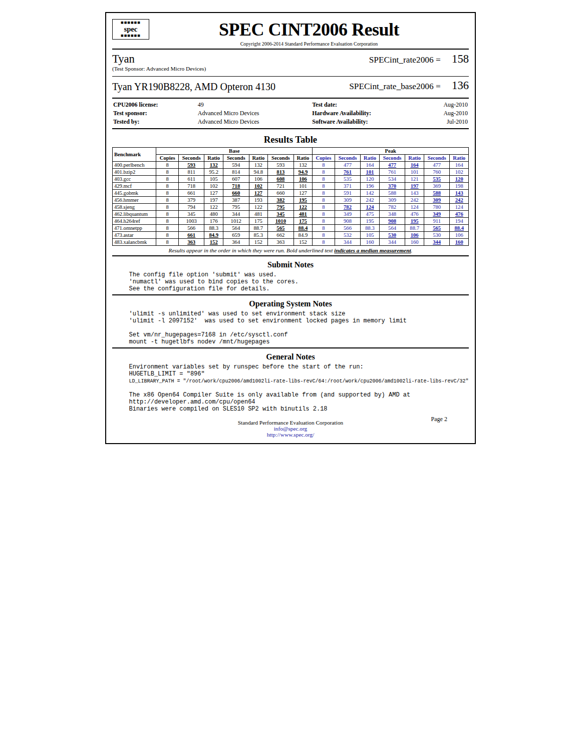■■■■■■
spec
■■■■■■
SPEC CINT2006 Result
Copyright 2006-2014 Standard Performance Evaluation Corporation
Tyan
(Test Sponsor: Advanced Micro Devices)
SPECint_rate2006 = 158
Tyan YR190B8228, AMD Opteron 4130
SPECint_rate_base2006 = 136
| CPU2006 license: | 49 | Test date: | Aug-2010 |
| Test sponsor: | Advanced Micro Devices | Hardware Availability: | Aug-2010 |
| Tested by: | Advanced Micro Devices | Software Availability: | Jul-2010 |
Results Table
| Benchmark | Base | Peak |
| --- | --- | --- |
| Copies | Seconds | Ratio | Seconds | Ratio | Seconds | Ratio | Copies | Seconds | Ratio | Seconds | Ratio | Seconds | Ratio |
| 400.perlbench | 8 | 593 | 132 | 594 | 132 | 593 | 132 | 8 | 477 | 164 | 477 | 164 | 477 | 164 |
| 401.bzip2 | 8 | 811 | 95.2 | 814 | 94.8 | 813 | 94.9 | 8 | 761 | 101 | 761 | 101 | 760 | 102 |
| 403.gcc | 8 | 611 | 105 | 607 | 106 | 608 | 106 | 8 | 535 | 120 | 534 | 121 | 535 | 120 |
| 429.mcf | 8 | 718 | 102 | 718 | 102 | 721 | 101 | 8 | 371 | 196 | 370 | 197 | 369 | 198 |
| 445.gobmk | 8 | 661 | 127 | 660 | 127 | 660 | 127 | 8 | 591 | 142 | 588 | 143 | 588 | 143 |
| 456.hmmer | 8 | 379 | 197 | 387 | 193 | 382 | 195 | 8 | 309 | 242 | 309 | 242 | 309 | 242 |
| 458.sjeng | 8 | 794 | 122 | 795 | 122 | 795 | 122 | 8 | 782 | 124 | 782 | 124 | 780 | 124 |
| 462.libquantum | 8 | 345 | 480 | 344 | 481 | 345 | 481 | 8 | 349 | 475 | 348 | 476 | 349 | 476 |
| 464.h264ref | 8 | 1003 | 176 | 1012 | 175 | 1010 | 175 | 8 | 908 | 195 | 908 | 195 | 911 | 194 |
| 471.omnetpp | 8 | 566 | 88.3 | 564 | 88.7 | 565 | 88.4 | 8 | 566 | 88.3 | 564 | 88.7 | 565 | 88.4 |
| 473.astar | 8 | 661 | 84.9 | 659 | 85.3 | 662 | 84.9 | 8 | 532 | 105 | 530 | 106 | 530 | 106 |
| 483.xalancbmk | 8 | 363 | 152 | 364 | 152 | 363 | 152 | 8 | 344 | 160 | 344 | 160 | 344 | 160 |
Results appear in the order in which they were run. Bold underlined text indicates a median measurement.
Submit Notes
The config file option 'submit' was used.
'numactl' was used to bind copies to the cores.
See the configuration file for details.
Operating System Notes
'ulimit -s unlimited' was used to set environment stack size
'ulimit -l 2097152'  was used to set environment locked pages in memory limit

Set vm/nr_hugepages=7168 in /etc/sysctl.conf
mount -t hugetlbfs nodev /mnt/hugepages
General Notes
Environment variables set by runspec before the start of the run:
HUGETLB_LIMIT = "896"
LD_LIBRARY_PATH = "/root/work/cpu2006/amd1002li-rate-libs-revC/64:/root/work/cpu2006/amd1002li-rate-libs-revC/32"

The x86 Open64 Compiler Suite is only available from (and supported by) AMD at
http://developer.amd.com/cpu/open64
Binaries were compiled on SLES10 SP2 with binutils 2.18
Standard Performance Evaluation Corporation
info@spec.org
http://www.spec.org/
Page 2